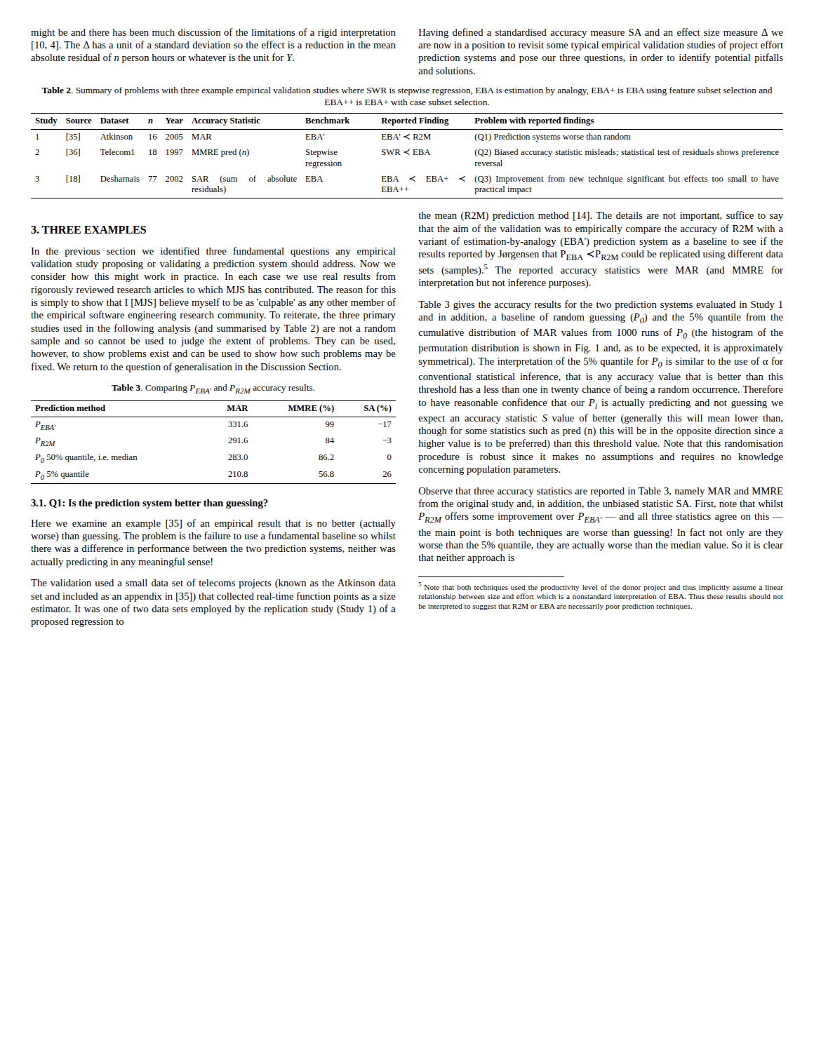might be and there has been much discussion of the limitations of a rigid interpretation [10, 4]. The Δ has a unit of a standard deviation so the effect is a reduction in the mean absolute residual of n person hours or whatever is the unit for Y.
Having defined a standardised accuracy measure SA and an effect size measure Δ we are now in a position to revisit some typical empirical validation studies of project effort prediction systems and pose our three questions, in order to identify potential pitfalls and solutions.
Table 2. Summary of problems with three example empirical validation studies where SWR is stepwise regression, EBA is estimation by analogy, EBA+ is EBA using feature subset selection and EBA++ is EBA+ with case subset selection.
| Study | Source | Dataset | n | Year | Accuracy Statistic | Benchmark | Reported Finding | Problem with reported findings |
| --- | --- | --- | --- | --- | --- | --- | --- | --- |
| 1 | [35] | Atkinson | 16 | 2005 | MAR | EBA' | EBA' ≺ R2M | (Q1) Prediction systems worse than random |
| 2 | [36] | Telecom1 | 18 | 1997 | MMRE pred ( n ) | Stepwise regression | SWR ≺ EBA | (Q2) Biased accuracy statistic misleads; statistical test of residuals shows preference reversal |
| 3 | [18] | Desharnais | 77 | 2002 | SAR (sum of absolute residuals) | EBA | EBA ≺ EBA+ ≺ EBA++ | (Q3) Improvement from new technique significant but effects too small to have practical impact |
3. THREE EXAMPLES
In the previous section we identified three fundamental questions any empirical validation study proposing or validating a prediction system should address. Now we consider how this might work in practice. In each case we use real results from rigorously reviewed research articles to which MJS has contributed. The reason for this is simply to show that I [MJS] believe myself to be as 'culpable' as any other member of the empirical software engineering research community. To reiterate, the three primary studies used in the following analysis (and summarised by Table 2) are not a random sample and so cannot be used to judge the extent of problems. They can be used, however, to show problems exist and can be used to show how such problems may be fixed. We return to the question of generalisation in the Discussion Section.
Table 3. Comparing PEBA' and PR2M accuracy results.
| Prediction method | MAR | MMRE (%) | SA (%) |
| --- | --- | --- | --- |
| P EBA' | 331.6 | 99 | −17 |
| P R2M | 291.6 | 84 | −3 |
| P 0 50% quantile, i.e. median | 283.0 | 86.2 | 0 |
| P 0 5% quantile | 210.8 | 56.8 | 26 |
3.1. Q1: Is the prediction system better than guessing?
Here we examine an example [35] of an empirical result that is no better (actually worse) than guessing. The problem is the failure to use a fundamental baseline so whilst there was a difference in performance between the two prediction systems, neither was actually predicting in any meaningful sense!
The validation used a small data set of telecoms projects (known as the Atkinson data set and included as an appendix in [35]) that collected real-time function points as a size estimator. It was one of two data sets employed by the replication study (Study 1) of a proposed regression to
the mean (R2M) prediction method [14]. The details are not important, suffice to say that the aim of the validation was to empirically compare the accuracy of R2M with a variant of estimation-by-analogy (EBA') prediction system as a baseline to see if the results reported by Jørgensen that PEBA ≺PR2M could be replicated using different data sets (samples).5 The reported accuracy statistics were MAR (and MMRE for interpretation but not inference purposes).
Table 3 gives the accuracy results for the two prediction systems evaluated in Study 1 and in addition, a baseline of random guessing (P0) and the 5% quantile from the cumulative distribution of MAR values from 1000 runs of P0 (the histogram of the permutation distribution is shown in Fig. 1 and, as to be expected, it is approximately symmetrical). The interpretation of the 5% quantile for P0 is similar to the use of α for conventional statistical inference, that is any accuracy value that is better than this threshold has a less than one in twenty chance of being a random occurrence. Therefore to have reasonable confidence that our Pi is actually predicting and not guessing we expect an accuracy statistic S value of better (generally this will mean lower than, though for some statistics such as pred (n) this will be in the opposite direction since a higher value is to be preferred) than this threshold value. Note that this randomisation procedure is robust since it makes no assumptions and requires no knowledge concerning population parameters.
Observe that three accuracy statistics are reported in Table 3, namely MAR and MMRE from the original study and, in addition, the unbiased statistic SA. First, note that whilst PR2M offers some improvement over PEBA' — and all three statistics agree on this — the main point is both techniques are worse than guessing! In fact not only are they worse than the 5% quantile, they are actually worse than the median value. So it is clear that neither approach is
5 Note that both techniques used the productivity level of the donor project and thus implicitly assume a linear relationship between size and effort which is a nonstandard interpretation of EBA. Thus these results should not be interpreted to suggest that R2M or EBA are necessarily poor prediction techniques.